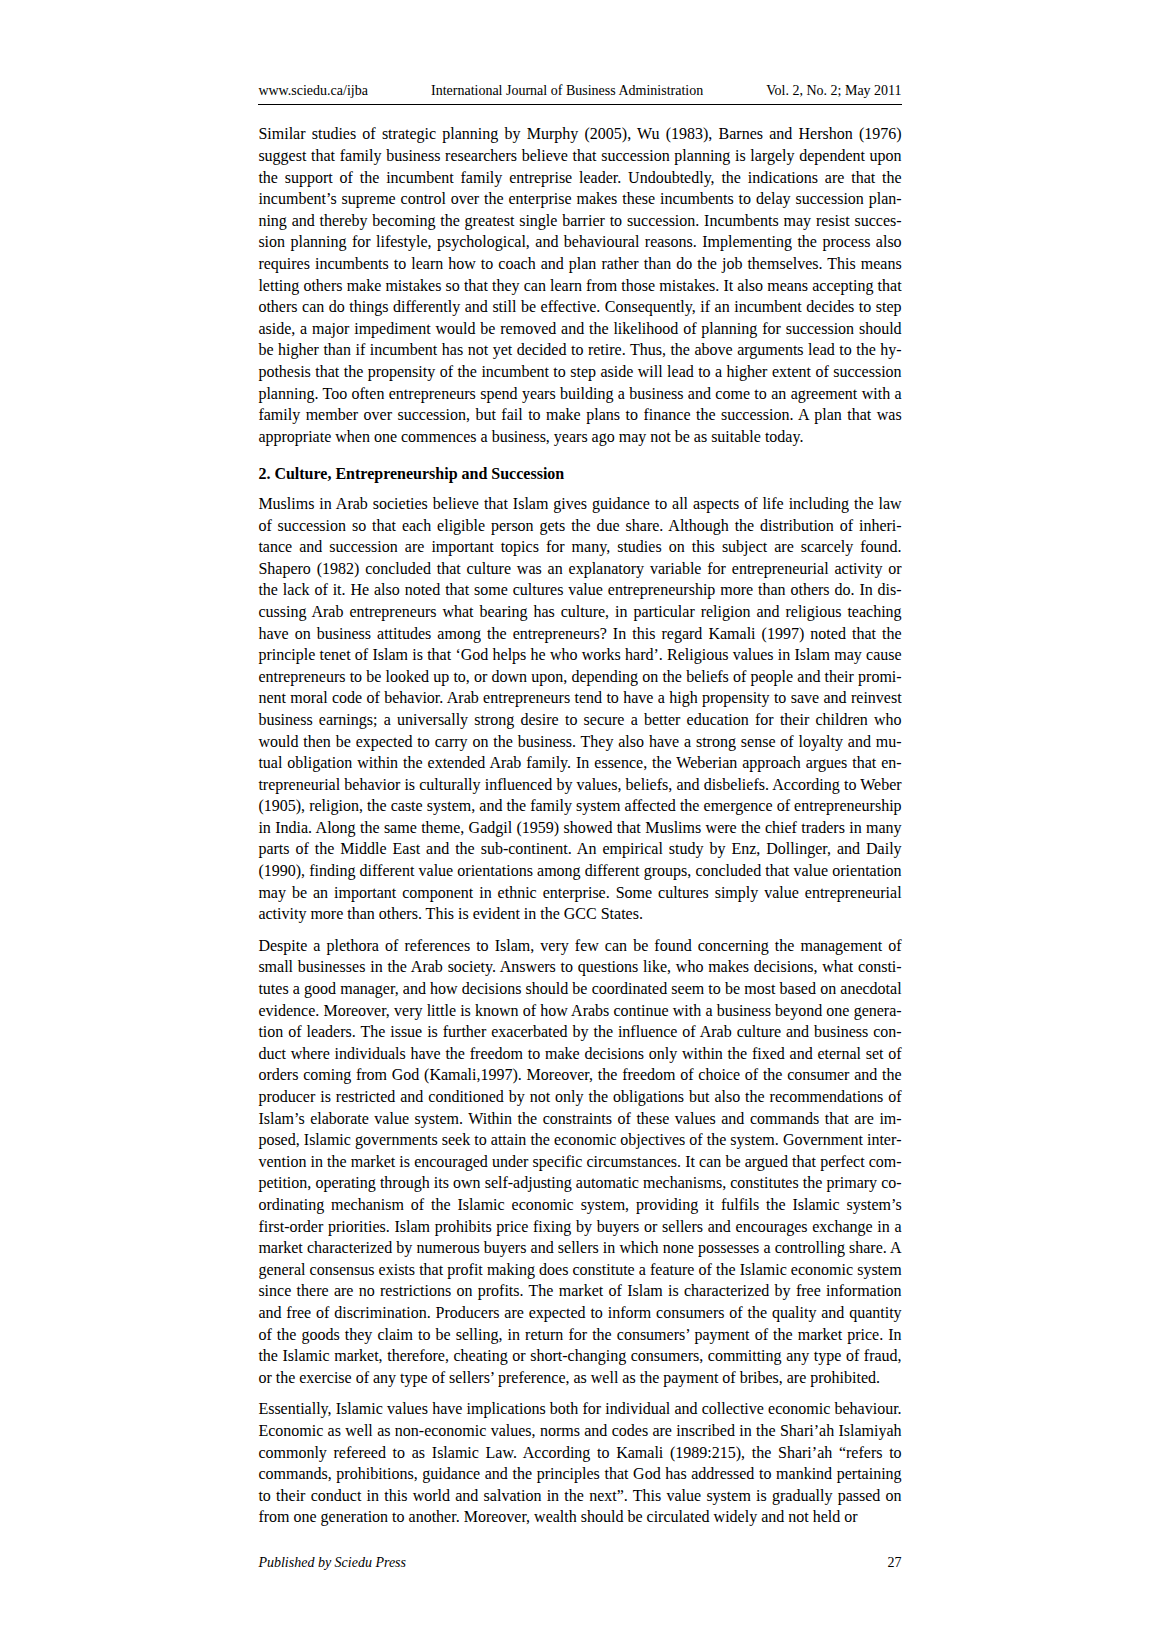www.sciedu.ca/ijba International Journal of Business Administration Vol. 2, No. 2; May 2011
Similar studies of strategic planning by Murphy (2005), Wu (1983), Barnes and Hershon (1976) suggest that family business researchers believe that succession planning is largely dependent upon the support of the incumbent family entreprise leader. Undoubtedly, the indications are that the incumbent’s supreme control over the enterprise makes these incumbents to delay succession planning and thereby becoming the greatest single barrier to succession. Incumbents may resist succession planning for lifestyle, psychological, and behavioural reasons. Implementing the process also requires incumbents to learn how to coach and plan rather than do the job themselves. This means letting others make mistakes so that they can learn from those mistakes. It also means accepting that others can do things differently and still be effective. Consequently, if an incumbent decides to step aside, a major impediment would be removed and the likelihood of planning for succession should be higher than if incumbent has not yet decided to retire. Thus, the above arguments lead to the hypothesis that the propensity of the incumbent to step aside will lead to a higher extent of succession planning. Too often entrepreneurs spend years building a business and come to an agreement with a family member over succession, but fail to make plans to finance the succession. A plan that was appropriate when one commences a business, years ago may not be as suitable today.
2. Culture, Entrepreneurship and Succession
Muslims in Arab societies believe that Islam gives guidance to all aspects of life including the law of succession so that each eligible person gets the due share. Although the distribution of inheritance and succession are important topics for many, studies on this subject are scarcely found. Shapero (1982) concluded that culture was an explanatory variable for entrepreneurial activity or the lack of it. He also noted that some cultures value entrepreneurship more than others do. In discussing Arab entrepreneurs what bearing has culture, in particular religion and religious teaching have on business attitudes among the entrepreneurs? In this regard Kamali (1997) noted that the principle tenet of Islam is that ‘God helps he who works hard’. Religious values in Islam may cause entrepreneurs to be looked up to, or down upon, depending on the beliefs of people and their prominent moral code of behavior. Arab entrepreneurs tend to have a high propensity to save and reinvest business earnings; a universally strong desire to secure a better education for their children who would then be expected to carry on the business. They also have a strong sense of loyalty and mutual obligation within the extended Arab family. In essence, the Weberian approach argues that entrepreneurial behavior is culturally influenced by values, beliefs, and disbeliefs. According to Weber (1905), religion, the caste system, and the family system affected the emergence of entrepreneurship in India. Along the same theme, Gadgil (1959) showed that Muslims were the chief traders in many parts of the Middle East and the sub-continent. An empirical study by Enz, Dollinger, and Daily (1990), finding different value orientations among different groups, concluded that value orientation may be an important component in ethnic enterprise. Some cultures simply value entrepreneurial activity more than others. This is evident in the GCC States.
Despite a plethora of references to Islam, very few can be found concerning the management of small businesses in the Arab society. Answers to questions like, who makes decisions, what constitutes a good manager, and how decisions should be coordinated seem to be most based on anecdotal evidence. Moreover, very little is known of how Arabs continue with a business beyond one generation of leaders. The issue is further exacerbated by the influence of Arab culture and business conduct where individuals have the freedom to make decisions only within the fixed and eternal set of orders coming from God (Kamali,1997). Moreover, the freedom of choice of the consumer and the producer is restricted and conditioned by not only the obligations but also the recommendations of Islam’s elaborate value system. Within the constraints of these values and commands that are imposed, Islamic governments seek to attain the economic objectives of the system. Government intervention in the market is encouraged under specific circumstances. It can be argued that perfect competition, operating through its own self-adjusting automatic mechanisms, constitutes the primary coordinating mechanism of the Islamic economic system, providing it fulfils the Islamic system’s first-order priorities. Islam prohibits price fixing by buyers or sellers and encourages exchange in a market characterized by numerous buyers and sellers in which none possesses a controlling share. A general consensus exists that profit making does constitute a feature of the Islamic economic system since there are no restrictions on profits. The market of Islam is characterized by free information and free of discrimination. Producers are expected to inform consumers of the quality and quantity of the goods they claim to be selling, in return for the consumers’ payment of the market price. In the Islamic market, therefore, cheating or short-changing consumers, committing any type of fraud, or the exercise of any type of sellers’ preference, as well as the payment of bribes, are prohibited.
Essentially, Islamic values have implications both for individual and collective economic behaviour. Economic as well as non-economic values, norms and codes are inscribed in the Shari’ah Islamiyah commonly refereed to as Islamic Law. According to Kamali (1989:215), the Shari’ah “refers to commands, prohibitions, guidance and the principles that God has addressed to mankind pertaining to their conduct in this world and salvation in the next”. This value system is gradually passed on from one generation to another. Moreover, wealth should be circulated widely and not held or
Published by Sciedu Press 27